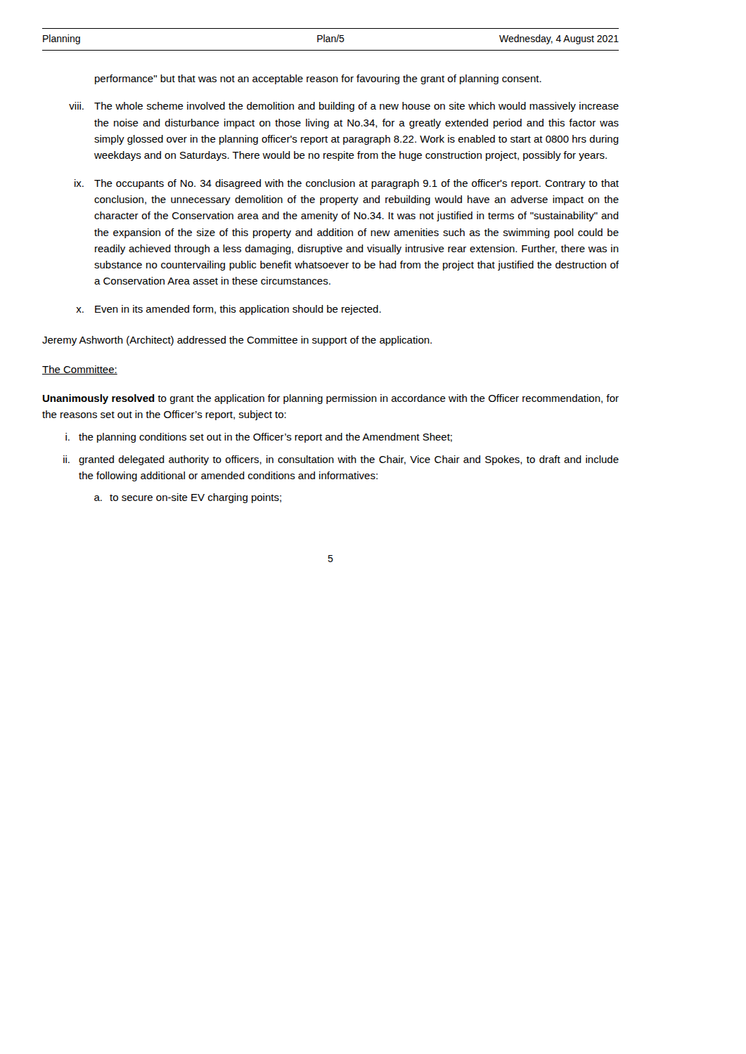Planning
Plan/5
Wednesday, 4 August 2021
performance" but that was not an acceptable reason for favouring the grant of planning consent.
viii. The whole scheme involved the demolition and building of a new house on site which would massively increase the noise and disturbance impact on those living at No.34, for a greatly extended period and this factor was simply glossed over in the planning officer's report at paragraph 8.22. Work is enabled to start at 0800 hrs during weekdays and on Saturdays. There would be no respite from the huge construction project, possibly for years.
ix. The occupants of No. 34 disagreed with the conclusion at paragraph 9.1 of the officer's report. Contrary to that conclusion, the unnecessary demolition of the property and rebuilding would have an adverse impact on the character of the Conservation area and the amenity of No.34. It was not justified in terms of "sustainability" and the expansion of the size of this property and addition of new amenities such as the swimming pool could be readily achieved through a less damaging, disruptive and visually intrusive rear extension. Further, there was in substance no countervailing public benefit whatsoever to be had from the project that justified the destruction of a Conservation Area asset in these circumstances.
x. Even in its amended form, this application should be rejected.
Jeremy Ashworth (Architect) addressed the Committee in support of the application.
The Committee:
Unanimously resolved to grant the application for planning permission in accordance with the Officer recommendation, for the reasons set out in the Officer’s report, subject to:
i. the planning conditions set out in the Officer’s report and the Amendment Sheet;
ii. granted delegated authority to officers, in consultation with the Chair, Vice Chair and Spokes, to draft and include the following additional or amended conditions and informatives:
a. to secure on-site EV charging points;
5